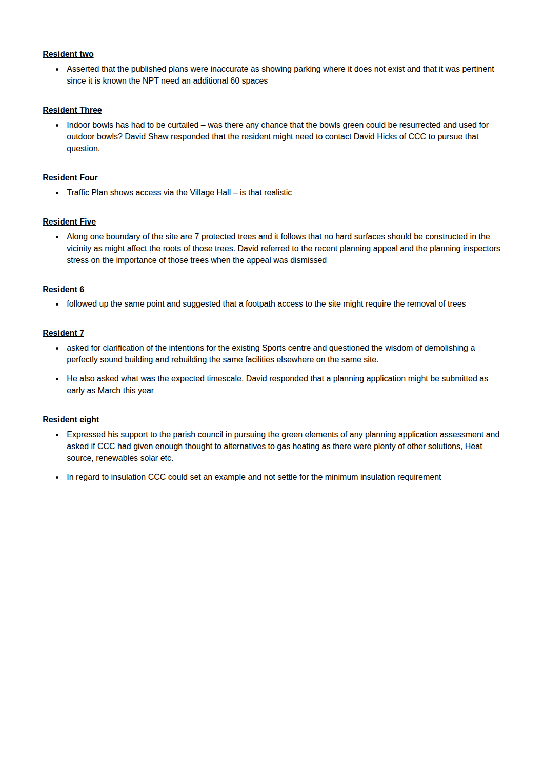Resident two
Asserted that the published plans were inaccurate as showing parking where it does not exist and that it was pertinent since it is known the NPT need an additional 60 spaces
Resident Three
Indoor bowls has had to be curtailed – was there any chance that the bowls green could be resurrected and used for outdoor bowls? David Shaw responded that the resident might need to contact David Hicks of CCC to pursue that question.
Resident Four
Traffic Plan shows access via the Village Hall – is that realistic
Resident Five
Along one boundary of the site are 7 protected trees and it follows that no hard surfaces should be constructed in the vicinity as might affect the roots of those trees. David referred to the recent planning appeal and the planning inspectors stress on the importance of those trees when the appeal was dismissed
Resident 6
followed up the same point and suggested that a footpath access to the site might require the removal of trees
Resident 7
asked for clarification of the intentions for the existing Sports centre and questioned the wisdom of demolishing a perfectly sound building and rebuilding the same facilities elsewhere on the same site.
He also asked what was the expected timescale. David responded that a planning application might be submitted as early as March this year
Resident eight
Expressed his support to the parish council in pursuing the green elements of any planning application assessment and asked if CCC had given enough thought to alternatives to gas heating as there were plenty of other solutions, Heat source, renewables solar etc.
In regard to insulation CCC could set an example and not settle for the minimum insulation requirement